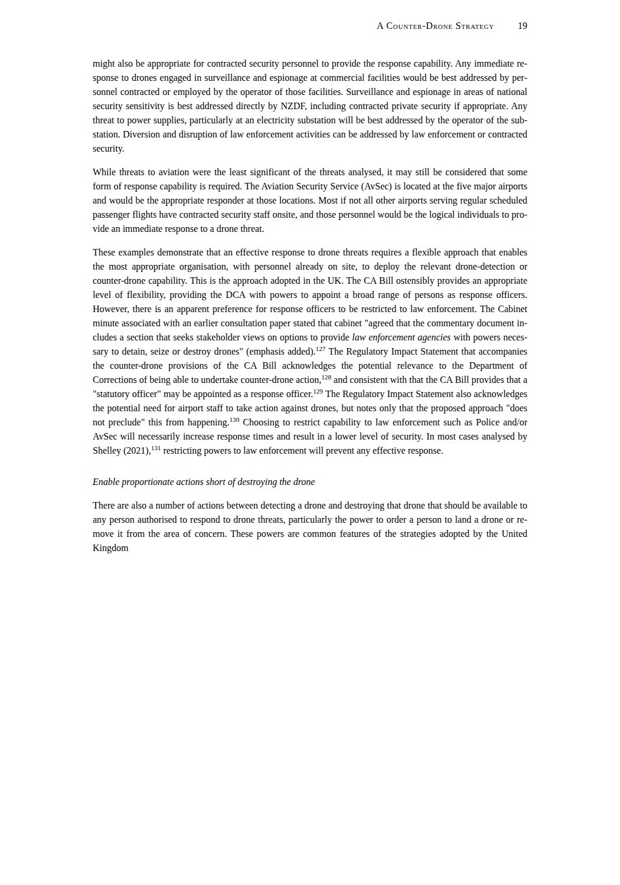A Counter-Drone Strategy 19
might also be appropriate for contracted security personnel to provide the response capability. Any immediate response to drones engaged in surveillance and espionage at commercial facilities would be best addressed by personnel contracted or employed by the operator of those facilities. Surveillance and espionage in areas of national security sensitivity is best addressed directly by NZDF, including contracted private security if appropriate. Any threat to power supplies, particularly at an electricity substation will be best addressed by the operator of the substation. Diversion and disruption of law enforcement activities can be addressed by law enforcement or contracted security.
While threats to aviation were the least significant of the threats analysed, it may still be considered that some form of response capability is required. The Aviation Security Service (AvSec) is located at the five major airports and would be the appropriate responder at those locations. Most if not all other airports serving regular scheduled passenger flights have contracted security staff onsite, and those personnel would be the logical individuals to provide an immediate response to a drone threat.
These examples demonstrate that an effective response to drone threats requires a flexible approach that enables the most appropriate organisation, with personnel already on site, to deploy the relevant drone-detection or counter-drone capability. This is the approach adopted in the UK. The CA Bill ostensibly provides an appropriate level of flexibility, providing the DCA with powers to appoint a broad range of persons as response officers. However, there is an apparent preference for response officers to be restricted to law enforcement. The Cabinet minute associated with an earlier consultation paper stated that cabinet "agreed that the commentary document includes a section that seeks stakeholder views on options to provide law enforcement agencies with powers necessary to detain, seize or destroy drones" (emphasis added).127 The Regulatory Impact Statement that accompanies the counter-drone provisions of the CA Bill acknowledges the potential relevance to the Department of Corrections of being able to undertake counter-drone action,128 and consistent with that the CA Bill provides that a "statutory officer" may be appointed as a response officer.129 The Regulatory Impact Statement also acknowledges the potential need for airport staff to take action against drones, but notes only that the proposed approach "does not preclude" this from happening.130 Choosing to restrict capability to law enforcement such as Police and/or AvSec will necessarily increase response times and result in a lower level of security. In most cases analysed by Shelley (2021),131 restricting powers to law enforcement will prevent any effective response.
Enable proportionate actions short of destroying the drone
There are also a number of actions between detecting a drone and destroying that drone that should be available to any person authorised to respond to drone threats, particularly the power to order a person to land a drone or remove it from the area of concern. These powers are common features of the strategies adopted by the United Kingdom